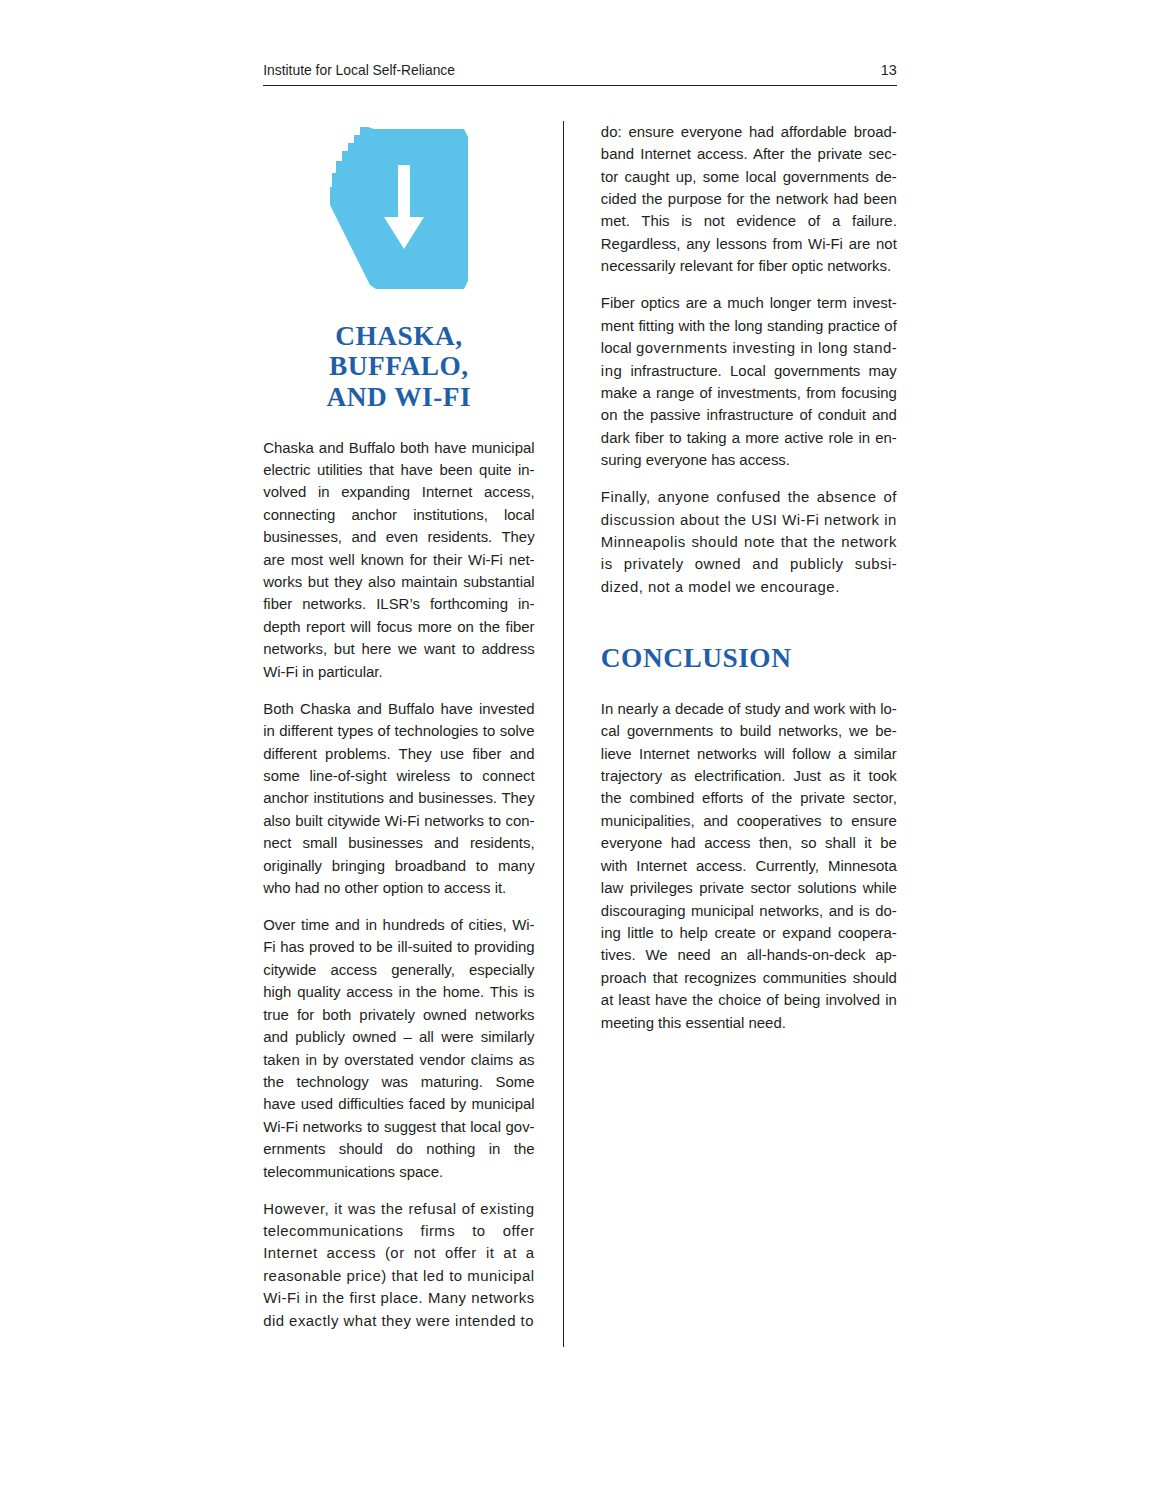Institute for Local Self-Reliance 13
CHASKA, BUFFALO,
AND WI-FI
Chaska and Buffalo both have municipal electric utilities that have been quite involved in expanding Internet access, connecting anchor institutions, local businesses, and even residents. They are most well known for their Wi-Fi networks but they also maintain substantial fiber networks. ILSR’s forthcoming in-depth report will focus more on the fiber networks, but here we want to address Wi-Fi in particular.
Both Chaska and Buffalo have invested in different types of technologies to solve different problems. They use fiber and some line-of-sight wireless to connect anchor institutions and businesses. They also built citywide Wi-Fi networks to connect small businesses and residents, originally bringing broadband to many who had no other option to access it.
Over time and in hundreds of cities, Wi-Fi has proved to be ill-suited to providing citywide access generally, especially high quality access in the home. This is true for both privately owned networks and publicly owned – all were similarly taken in by overstated vendor claims as the technology was maturing. Some have used difficulties faced by municipal Wi-Fi networks to suggest that local governments should do nothing in the telecommunications space.
However, it was the refusal of existing telecommunications firms to offer Internet access (or not offer it at a reasonable price) that led to municipal Wi-Fi in the first place. Many networks did exactly what they were intended to
do: ensure everyone had affordable broadband Internet access. After the private sector caught up, some local governments decided the purpose for the network had been met. This is not evidence of a failure. Regardless, any lessons from Wi-Fi are not necessarily relevant for fiber optic networks.
Fiber optics are a much longer term investment fitting with the long standing practice of local governments investing in long standing infrastructure. Local governments may make a range of investments, from focusing on the passive infrastructure of conduit and dark fiber to taking a more active role in ensuring everyone has access.
Finally, anyone confused the absence of discussion about the USI Wi-Fi network in Minneapolis should note that the network is privately owned and publicly subsidized, not a model we encourage.
CONCLUSION
In nearly a decade of study and work with local governments to build networks, we believe Internet networks will follow a similar trajectory as electrification. Just as it took the combined efforts of the private sector, municipalities, and cooperatives to ensure everyone had access then, so shall it be with Internet access. Currently, Minnesota law privileges private sector solutions while discouraging municipal networks, and is doing little to help create or expand cooperatives. We need an all-hands-on-deck approach that recognizes communities should at least have the choice of being involved in meeting this essential need.